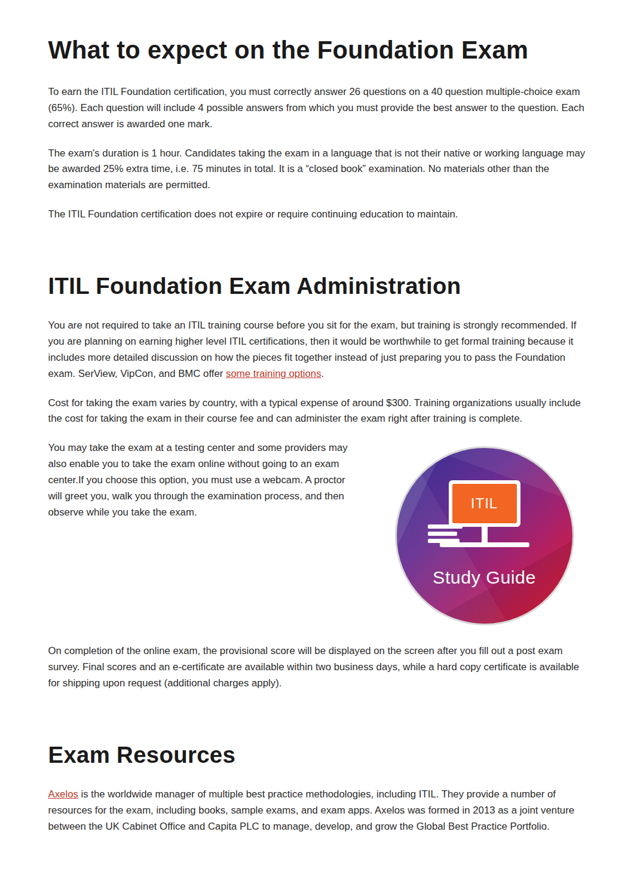What to expect on the Foundation Exam
To earn the ITIL Foundation certification, you must correctly answer 26 questions on a 40 question multiple-choice exam (65%). Each question will include 4 possible answers from which you must provide the best answer to the question. Each correct answer is awarded one mark.
The exam's duration is 1 hour. Candidates taking the exam in a language that is not their native or working language may be awarded 25% extra time, i.e. 75 minutes in total. It is a “closed book” examination. No materials other than the examination materials are permitted.
The ITIL Foundation certification does not expire or require continuing education to maintain.
ITIL Foundation Exam Administration
You are not required to take an ITIL training course before you sit for the exam, but training is strongly recommended. If you are planning on earning higher level ITIL certifications, then it would be worthwhile to get formal training because it includes more detailed discussion on how the pieces fit together instead of just preparing you to pass the Foundation exam. SerView, VipCon, and BMC offer some training options.
Cost for taking the exam varies by country, with a typical expense of around $300. Training organizations usually include the cost for taking the exam in their course fee and can administer the exam right after training is complete.
ITIL
Study Guide
You may take the exam at a testing center and some providers may also enable you to take the exam online without going to an exam center.If you choose this option, you must use a webcam. A proctor will greet you, walk you through the examination process, and then observe while you take the exam.
On completion of the online exam, the provisional score will be displayed on the screen after you fill out a post exam survey. Final scores and an e-certificate are available within two business days, while a hard copy certificate is available for shipping upon request (additional charges apply).
Exam Resources
Axelos is the worldwide manager of multiple best practice methodologies, including ITIL. They provide a number of resources for the exam, including books, sample exams, and exam apps. Axelos was formed in 2013 as a joint venture between the UK Cabinet Office and Capita PLC to manage, develop, and grow the Global Best Practice Portfolio.